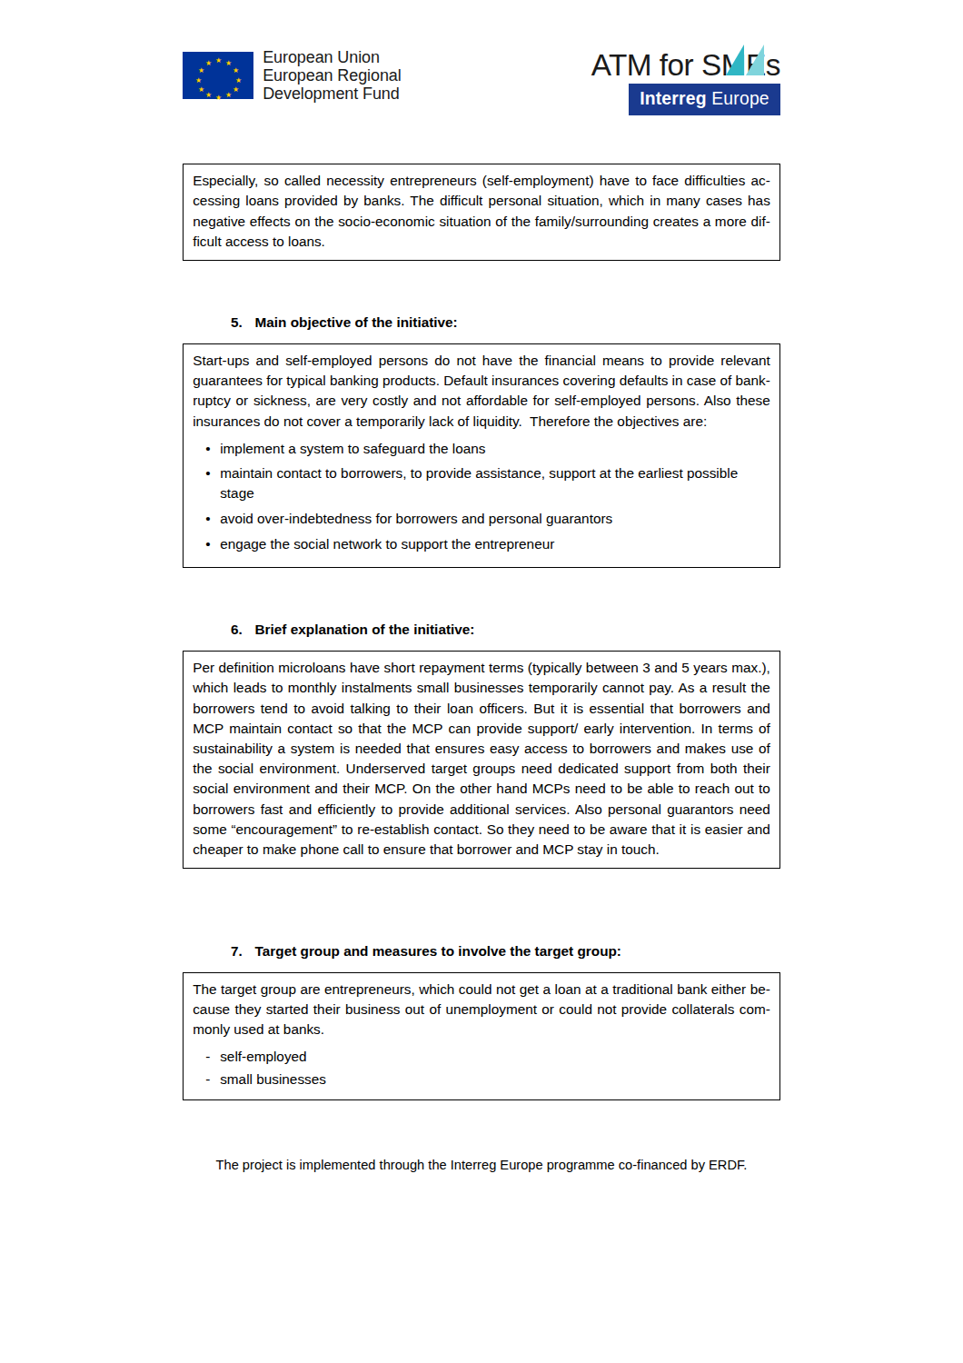★ ★ ★ ★ ★ ★ ★ ★ ★ ★ ★ ★
European Union
European Regional
Development Fund
ATM for SMEs
Interreg Europe
Especially, so called necessity entrepreneurs (self-employment) have to face difficulties accessing loans provided by banks. The difficult personal situation, which in many cases has negative effects on the socio-economic situation of the family/surrounding creates a more difficult access to loans.
5. Main objective of the initiative:
Start-ups and self-employed persons do not have the financial means to provide relevant guarantees for typical banking products. Default insurances covering defaults in case of bankruptcy or sickness, are very costly and not affordable for self-employed persons. Also these insurances do not cover a temporarily lack of liquidity. Therefore the objectives are:
implement a system to safeguard the loans
maintain contact to borrowers, to provide assistance, support at the earliest possible stage
avoid over-indebtedness for borrowers and personal guarantors
engage the social network to support the entrepreneur
6. Brief explanation of the initiative:
Per definition microloans have short repayment terms (typically between 3 and 5 years max.), which leads to monthly instalments small businesses temporarily cannot pay. As a result the borrowers tend to avoid talking to their loan officers. But it is essential that borrowers and MCP maintain contact so that the MCP can provide support/ early intervention. In terms of sustainability a system is needed that ensures easy access to borrowers and makes use of the social environment. Underserved target groups need dedicated support from both their social environment and their MCP. On the other hand MCPs need to be able to reach out to borrowers fast and efficiently to provide additional services. Also personal guarantors need some “encouragement” to re-establish contact. So they need to be aware that it is easier and cheaper to make phone call to ensure that borrower and MCP stay in touch.
7. Target group and measures to involve the target group:
The target group are entrepreneurs, which could not get a loan at a traditional bank either because they started their business out of unemployment or could not provide collaterals commonly used at banks.
self-employed
small businesses
The project is implemented through the Interreg Europe programme co-financed by ERDF.